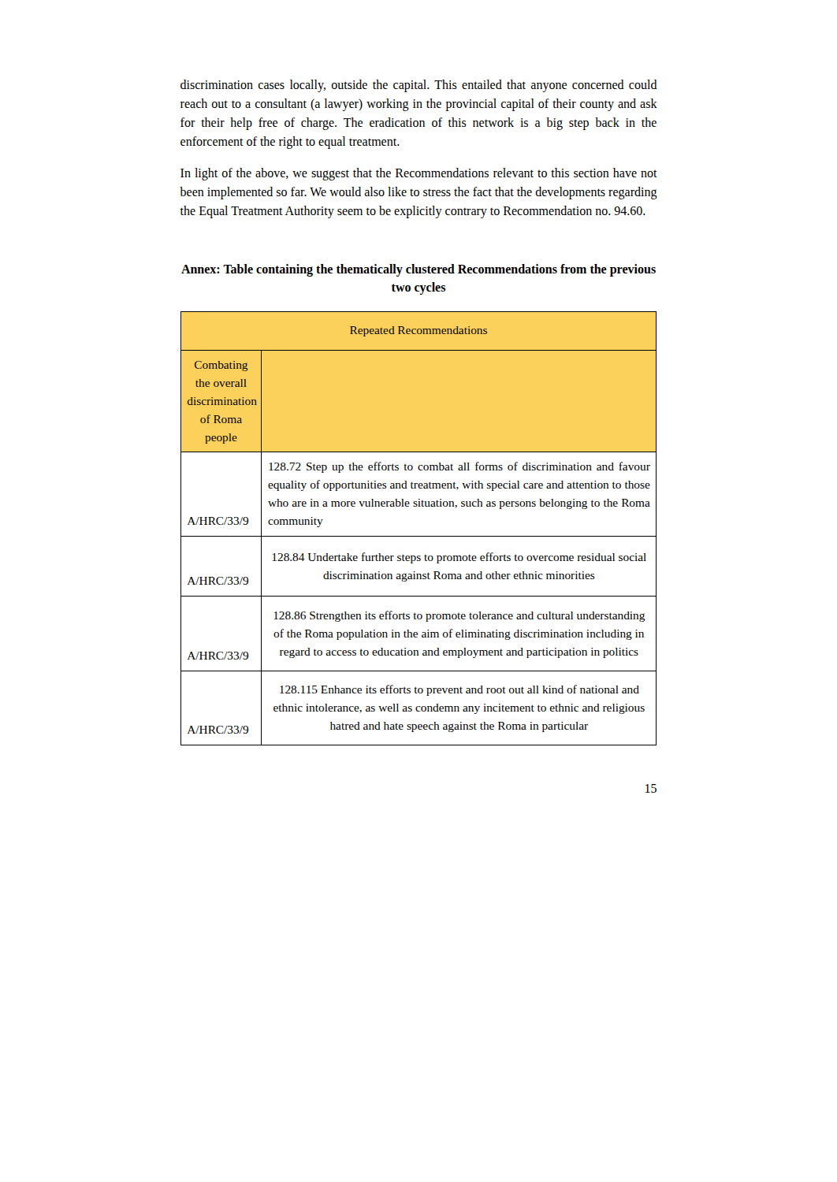discrimination cases locally, outside the capital. This entailed that anyone concerned could reach out to a consultant (a lawyer) working in the provincial capital of their county and ask for their help free of charge. The eradication of this network is a big step back in the enforcement of the right to equal treatment.
In light of the above, we suggest that the Recommendations relevant to this section have not been implemented so far. We would also like to stress the fact that the developments regarding the Equal Treatment Authority seem to be explicitly contrary to Recommendation no. 94.60.
Annex: Table containing the thematically clustered Recommendations from the previous two cycles
| Repeated Recommendations |
| Combating the overall discrimination of Roma people | |
| A/HRC/33/9 | 128.72 Step up the efforts to combat all forms of discrimination and favour equality of opportunities and treatment, with special care and attention to those who are in a more vulnerable situation, such as persons belonging to the Roma community |
| A/HRC/33/9 | 128.84 Undertake further steps to promote efforts to overcome residual social discrimination against Roma and other ethnic minorities |
| A/HRC/33/9 | 128.86 Strengthen its efforts to promote tolerance and cultural understanding of the Roma population in the aim of eliminating discrimination including in regard to access to education and employment and participation in politics |
| A/HRC/33/9 | 128.115 Enhance its efforts to prevent and root out all kind of national and ethnic intolerance, as well as condemn any incitement to ethnic and religious hatred and hate speech against the Roma in particular |
15